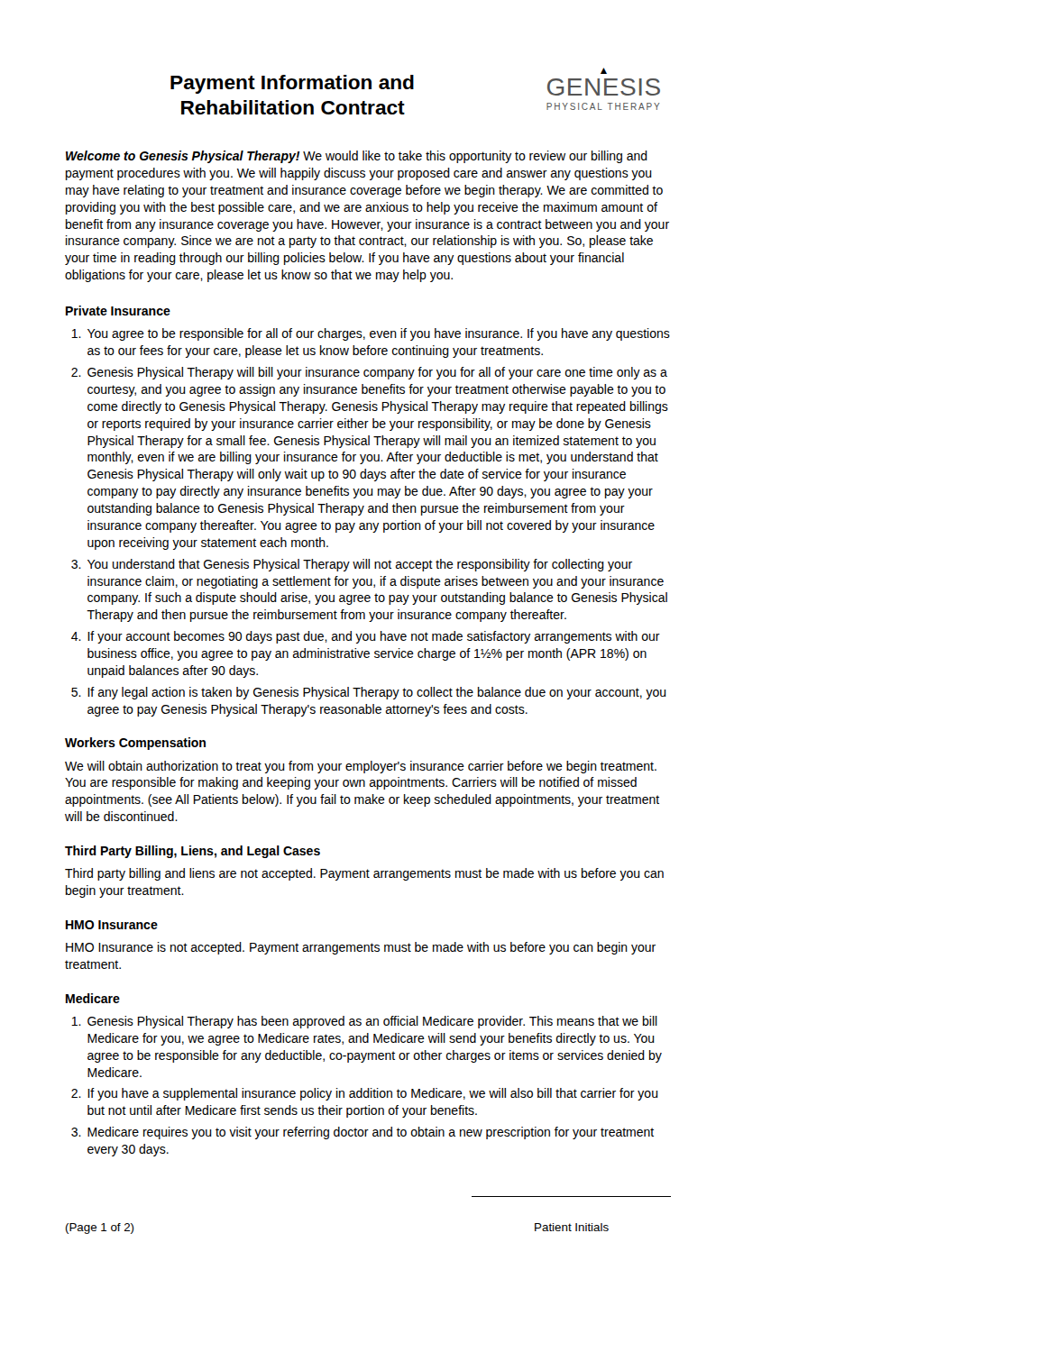Payment Information and
Rehabilitation Contract
▲
GENESIS
PHYSICAL THERAPY
Welcome to Genesis Physical Therapy! We would like to take this opportunity to review our billing and payment procedures with you. We will happily discuss your proposed care and answer any questions you may have relating to your treatment and insurance coverage before we begin therapy. We are committed to providing you with the best possible care, and we are anxious to help you receive the maximum amount of benefit from any insurance coverage you have. However, your insurance is a contract between you and your insurance company. Since we are not a party to that contract, our relationship is with you. So, please take your time in reading through our billing policies below. If you have any questions about your financial obligations for your care, please let us know so that we may help you.
Private Insurance
You agree to be responsible for all of our charges, even if you have insurance. If you have any questions as to our fees for your care, please let us know before continuing your treatments.
Genesis Physical Therapy will bill your insurance company for you for all of your care one time only as a courtesy, and you agree to assign any insurance benefits for your treatment otherwise payable to you to come directly to Genesis Physical Therapy. Genesis Physical Therapy may require that repeated billings or reports required by your insurance carrier either be your responsibility, or may be done by Genesis Physical Therapy for a small fee. Genesis Physical Therapy will mail you an itemized statement to you monthly, even if we are billing your insurance for you. After your deductible is met, you understand that Genesis Physical Therapy will only wait up to 90 days after the date of service for your insurance company to pay directly any insurance benefits you may be due. After 90 days, you agree to pay your outstanding balance to Genesis Physical Therapy and then pursue the reimbursement from your insurance company thereafter. You agree to pay any portion of your bill not covered by your insurance upon receiving your statement each month.
You understand that Genesis Physical Therapy will not accept the responsibility for collecting your insurance claim, or negotiating a settlement for you, if a dispute arises between you and your insurance company. If such a dispute should arise, you agree to pay your outstanding balance to Genesis Physical Therapy and then pursue the reimbursement from your insurance company thereafter.
If your account becomes 90 days past due, and you have not made satisfactory arrangements with our business office, you agree to pay an administrative service charge of 1½% per month (APR 18%) on unpaid balances after 90 days.
If any legal action is taken by Genesis Physical Therapy to collect the balance due on your account, you agree to pay Genesis Physical Therapy's reasonable attorney's fees and costs.
Workers Compensation
We will obtain authorization to treat you from your employer's insurance carrier before we begin treatment. You are responsible for making and keeping your own appointments. Carriers will be notified of missed appointments. (see All Patients below). If you fail to make or keep scheduled appointments, your treatment will be discontinued.
Third Party Billing, Liens, and Legal Cases
Third party billing and liens are not accepted. Payment arrangements must be made with us before you can begin your treatment.
HMO Insurance
HMO Insurance is not accepted. Payment arrangements must be made with us before you can begin your treatment.
Medicare
Genesis Physical Therapy has been approved as an official Medicare provider. This means that we bill Medicare for you, we agree to Medicare rates, and Medicare will send your benefits directly to us. You agree to be responsible for any deductible, co-payment or other charges or items or services denied by Medicare.
If you have a supplemental insurance policy in addition to Medicare, we will also bill that carrier for you but not until after Medicare first sends us their portion of your benefits.
Medicare requires you to visit your referring doctor and to obtain a new prescription for your treatment every 30 days.
(Page 1 of 2)
Patient Initials